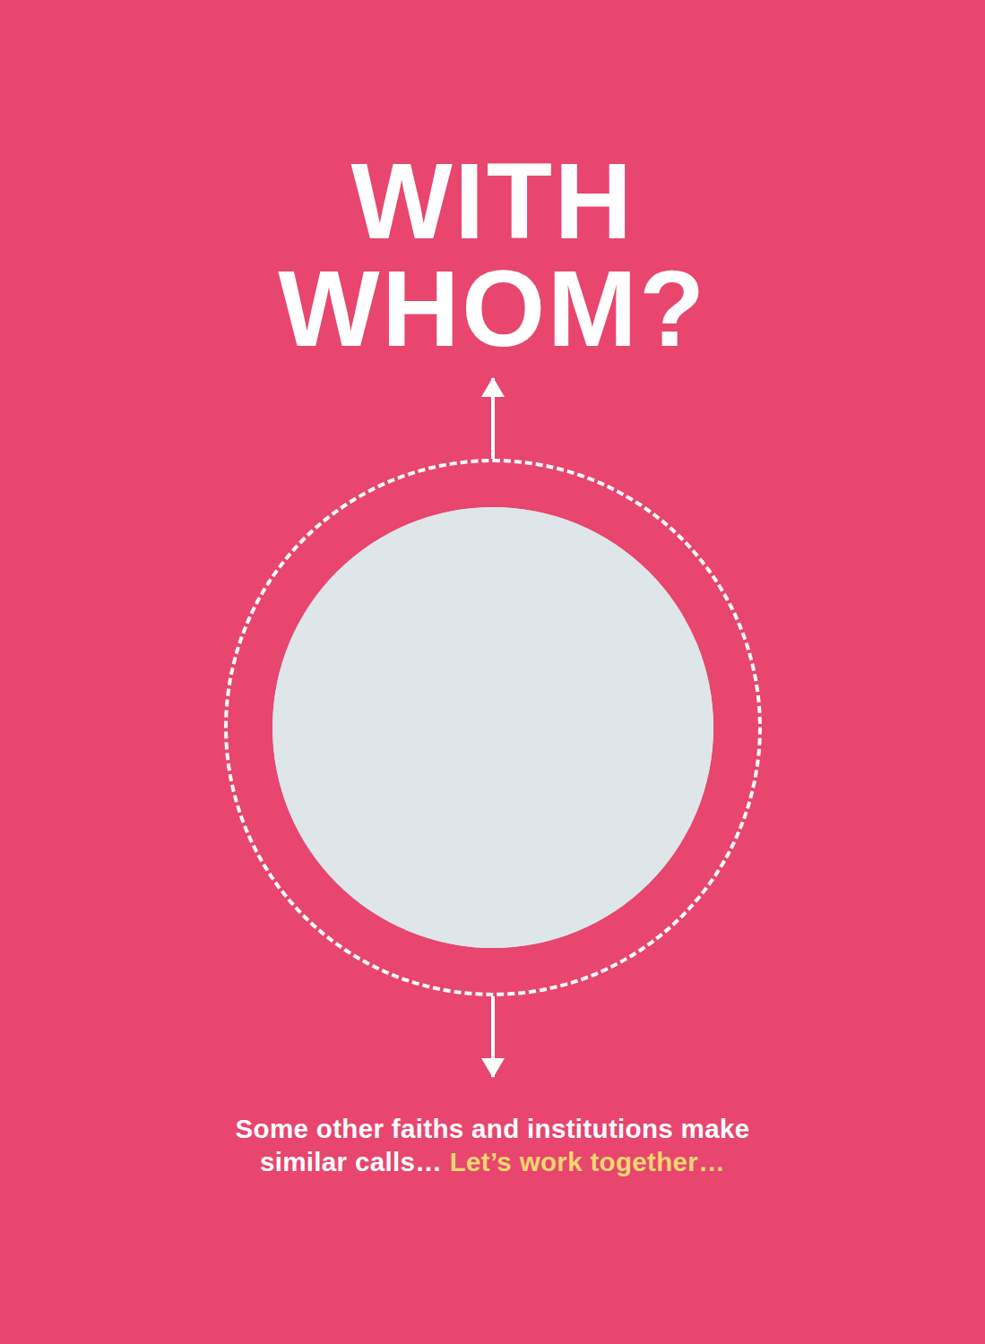With Whom?
Some other faiths and institutions make similar calls… Let’s work together…